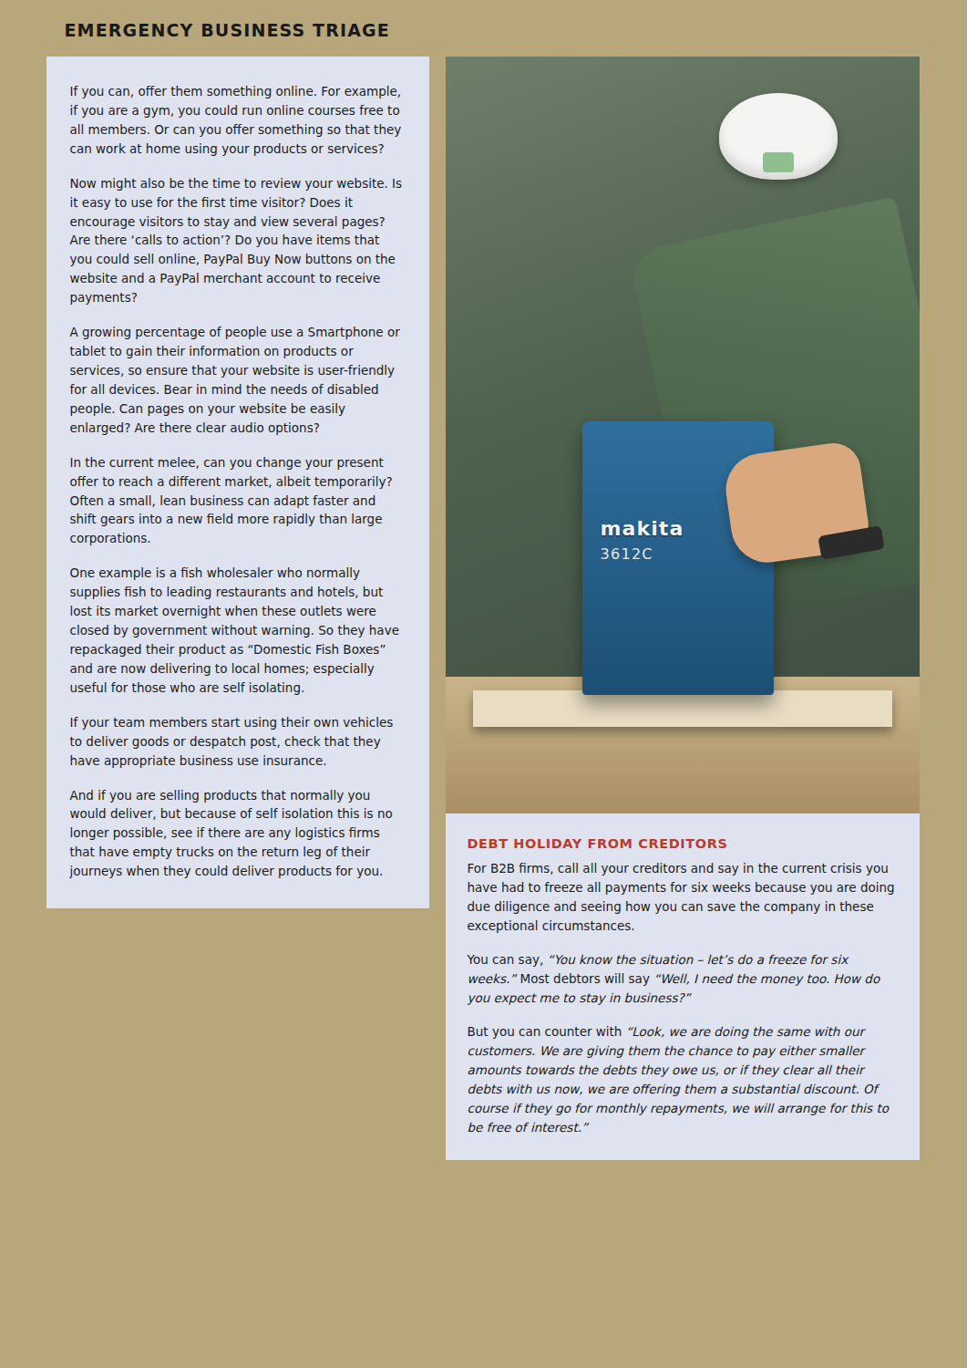EMERGENCY BUSINESS TRIAGE
If you can, offer them something online. For example, if you are a gym, you could run online courses free to all members. Or can you offer something so that they can work at home using your products or services?
Now might also be the time to review your website. Is it easy to use for the first time visitor? Does it encourage visitors to stay and view several pages? Are there ‘calls to action’? Do you have items that you could sell online, PayPal Buy Now buttons on the website and a PayPal merchant account to receive payments?
A growing percentage of people use a Smartphone or tablet to gain their information on products or services, so ensure that your website is user-friendly for all devices. Bear in mind the needs of disabled people. Can pages on your website be easily enlarged? Are there clear audio options?
In the current melee, can you change your present offer to reach a different market, albeit temporarily? Often a small, lean business can adapt faster and shift gears into a new field more rapidly than large corporations.
One example is a fish wholesaler who normally supplies fish to leading restaurants and hotels, but lost its market overnight when these outlets were closed by government without warning. So they have repackaged their product as “Domestic Fish Boxes” and are now delivering to local homes; especially useful for those who are self isolating.
If your team members start using their own vehicles to deliver goods or despatch post, check that they have appropriate business use insurance.
And if you are selling products that normally you would deliver, but because of self isolation this is no longer possible, see if there are any logistics firms that have empty trucks on the return leg of their journeys when they could deliver products for you.
makita
3612C
DEBT HOLIDAY FROM CREDITORS
For B2B firms, call all your creditors and say in the current crisis you have had to freeze all payments for six weeks because you are doing due diligence and seeing how you can save the company in these exceptional circumstances.
You can say, “You know the situation – let’s do a freeze for six weeks.” Most debtors will say “Well, I need the money too. How do you expect me to stay in business?”
But you can counter with “Look, we are doing the same with our customers. We are giving them the chance to pay either smaller amounts towards the debts they owe us, or if they clear all their debts with us now, we are offering them a substantial discount. Of course if they go for monthly repayments, we will arrange for this to be free of interest.”